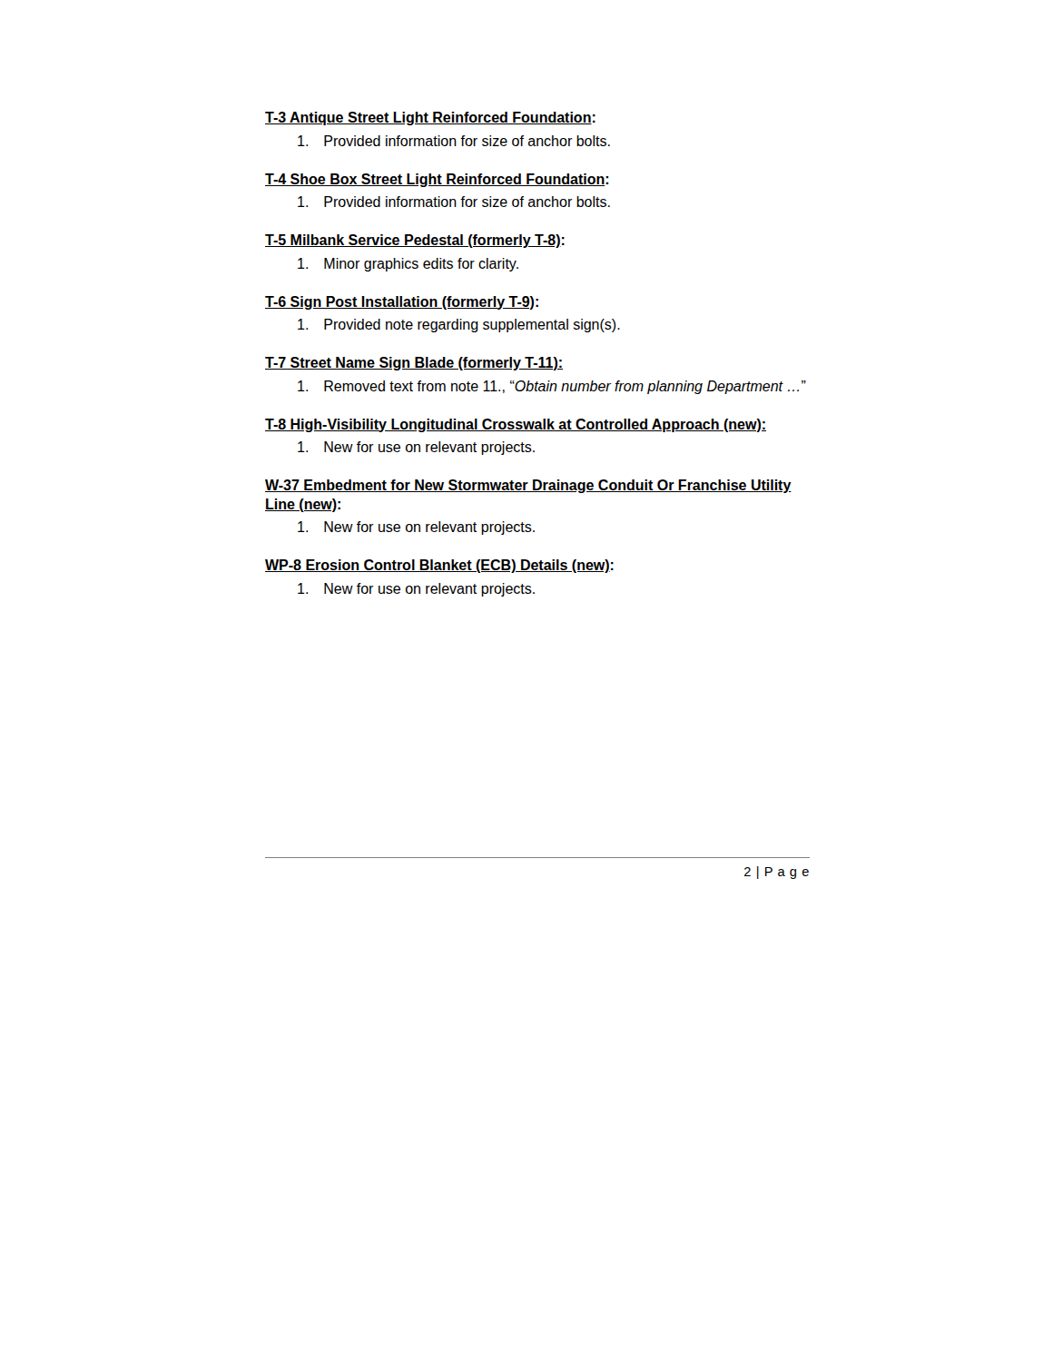T-3 Antique Street Light Reinforced Foundation
:
Provided information for size of anchor bolts.
T-4 Shoe Box Street Light Reinforced Foundation
:
Provided information for size of anchor bolts.
T-5 Milbank Service Pedestal (formerly T-8)
:
Minor graphics edits for clarity.
T-6 Sign Post Installation (formerly T-9)
:
Provided note regarding supplemental sign(s).
T-7 Street Name Sign Blade (formerly T-11):
Removed text from note 11., “Obtain number from planning Department …”
T-8 High-Visibility Longitudinal Crosswalk at Controlled Approach (new):
New for use on relevant projects.
W-37 Embedment for New Stormwater Drainage Conduit Or Franchise Utility Line (new)
:
New for use on relevant projects.
WP-8 Erosion Control Blanket (ECB) Details (new)
:
New for use on relevant projects.
2 | P a g e